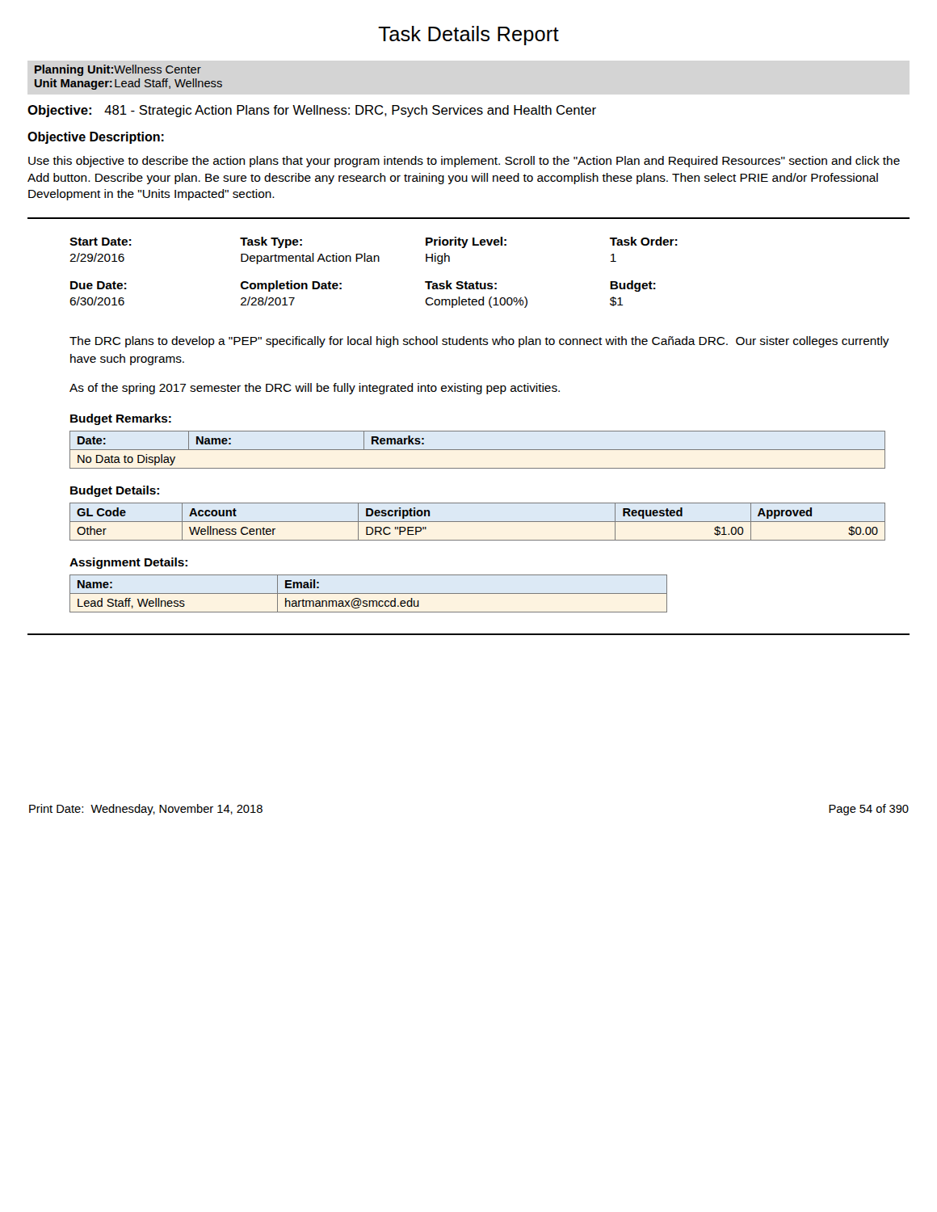Task Details Report
| Planning Unit: | Wellness Center |
| Unit Manager: | Lead Staff, Wellness |
Objective: 481 - Strategic Action Plans for Wellness: DRC, Psych Services and Health Center
Objective Description:
Use this objective to describe the action plans that your program intends to implement. Scroll to the "Action Plan and Required Resources" section and click the Add button. Describe your plan. Be sure to describe any research or training you will need to accomplish these plans. Then select PRIE and/or Professional Development in the "Units Impacted" section.
| Start Date: 2/29/2016 | Task Type: Departmental Action Plan | Priority Level: High | Task Order: 1 |
| Due Date: 6/30/2016 | Completion Date: 2/28/2017 | Task Status: Completed (100%) | Budget: $1 |
The DRC plans to develop a "PEP" specifically for local high school students who plan to connect with the Cañada DRC. Our sister colleges currently have such programs.
As of the spring 2017 semester the DRC will be fully integrated into existing pep activities.
Budget Remarks:
| Date: | Name: | Remarks: |
| --- | --- | --- |
| No Data to Display |
Budget Details:
| GL Code | Account | Description | Requested | Approved |
| --- | --- | --- | --- | --- |
| Other | Wellness Center | DRC "PEP" | $1.00 | $0.00 |
Assignment Details:
| Name: | Email: |
| --- | --- |
| Lead Staff, Wellness | hartmanmax@smccd.edu |
| Print Date: Wednesday, November 14, 2018 | Page 54 of 390 |